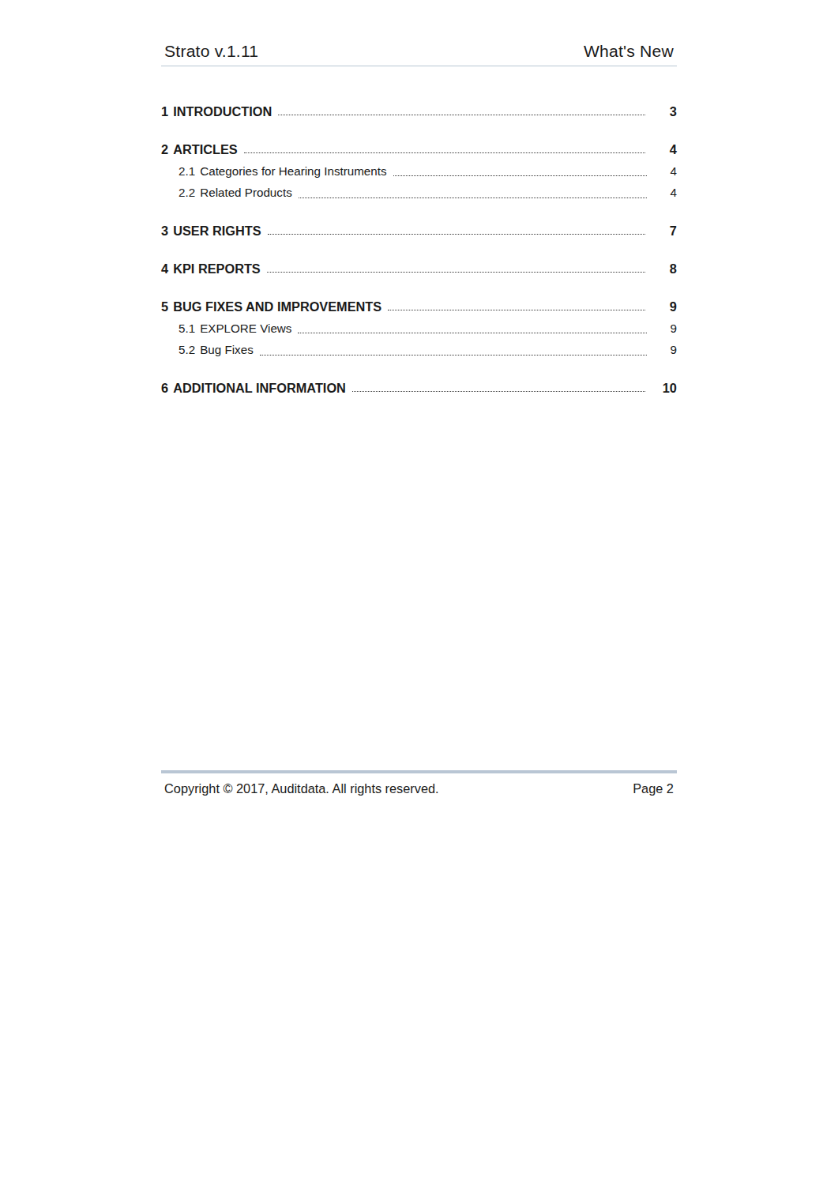Strato v.1.11
What's New
1 INTRODUCTION 3
2 ARTICLES 4
2.1 Categories for Hearing Instruments 4
2.2 Related Products 4
3 USER RIGHTS 7
4 KPI REPORTS 8
5 BUG FIXES AND IMPROVEMENTS 9
5.1 EXPLORE Views 9
5.2 Bug Fixes 9
6 ADDITIONAL INFORMATION 10
Copyright © 2017, Auditdata. All rights reserved.
Page 2